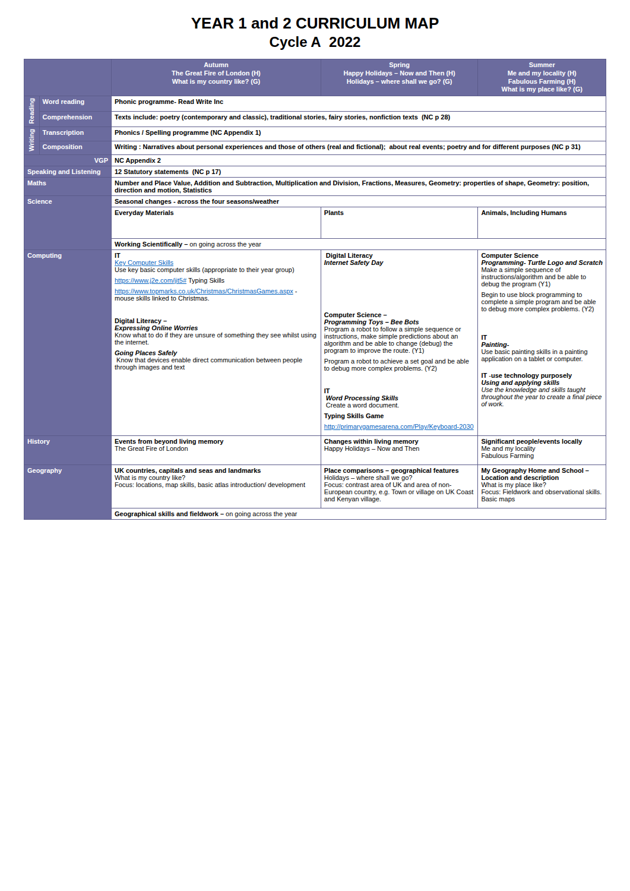YEAR 1 and 2 CURRICULUM MAP
Cycle A 2022
| | Autumn The Great Fire of London (H) What is my country like? (G) | Spring Happy Holidays – Now and Then (H) Holidays – where shall we go? (G) | Summer Me and my locality (H) Fabulous Farming (H) What is my place like? (G) |
| --- | --- | --- | --- |
| Reading | Word reading | Phonic programme- Read Write Inc |
| Comprehension | Texts include: poetry (contemporary and classic), traditional stories, fairy stories, nonfiction texts (NC p 28) |
| Writing | Transcription | Phonics / Spelling programme (NC Appendix 1) |
| Composition | Writing : Narratives about personal experiences and those of others (real and fictional); about real events; poetry and for different purposes (NC p 31) |
| VGP | NC Appendix 2 |
| Speaking and Listening | 12 Statutory statements (NC p 17) |
| Maths | Number and Place Value, Addition and Subtraction, Multiplication and Division, Fractions, Measures, Geometry: properties of shape, Geometry: position, direction and motion, Statistics |
| Science | Seasonal changes - across the four seasons/weather |
| Everyday Materials | Plants | Animals, Including Humans |
| Working Scientifically – on going across the year |
| Computing | IT Key Computer Skills Use key basic computer skills (appropriate to their year group) https://www.j2e.com/jit5# Typing Skills https://www.topmarks.co.uk/Christmas/ChristmasGames.aspx - mouse skills linked to Christmas. Digital Literacy – Expressing Online Worries Know what to do if they are unsure of something they see whilst using the internet. Going Places Safely Know that devices enable direct communication between people through images and text | Digital Literacy Internet Safety Day Computer Science – Programming Toys – Bee Bots Program a robot to follow a simple sequence or instructions, make simple predictions about an algorithm and be able to change (debug) the program to improve the route. (Y1) Program a robot to achieve a set goal and be able to debug more complex problems. (Y2) IT Word Processing Skills Create a word document. Typing Skills Game http://primarygamesarena.com/Play/Keyboard-2030 | Computer Science Programming- Turtle Logo and Scratch Make a simple sequence of instructions/algorithm and be able to debug the program (Y1) Begin to use block programming to complete a simple program and be able to debug more complex problems. (Y2) IT Painting- Use basic painting skills in a painting application on a tablet or computer. IT - use technology purposely Using and applying skills Use the knowledge and skills taught throughout the year to create a final piece of work. |
| History | Events from beyond living memory The Great Fire of London | Changes within living memory Happy Holidays – Now and Then | Significant people/events locally Me and my locality Fabulous Farming |
| Geography | UK countries, capitals and seas and landmarks What is my country like? Focus: locations, map skills, basic atlas introduction/ development | Place comparisons – geographical features Holidays – where shall we go? Focus: contrast area of UK and area of non-European country, e.g. Town or village on UK Coast and Kenyan village. | My Geography Home and School – Location and description What is my place like? Focus: Fieldwork and observational skills. Basic maps |
| Geographical skills and fieldwork – on going across the year |